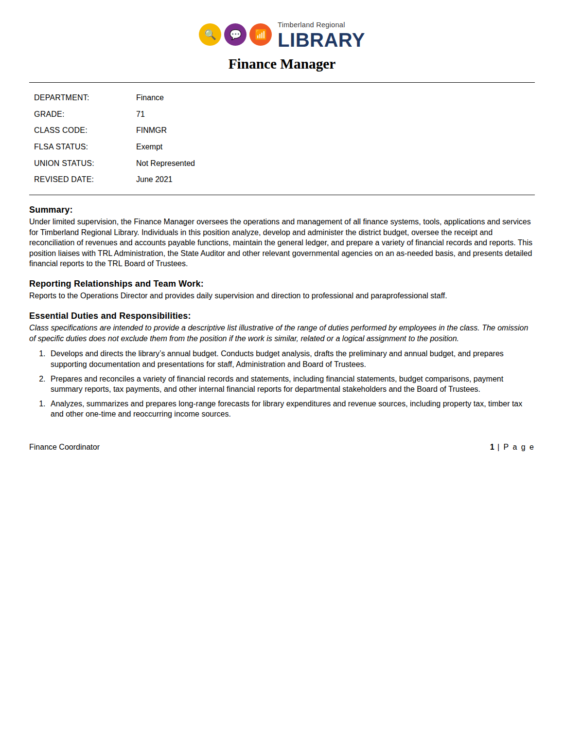🔍 💬 📶 Timberland Regional
LIBRARY
Finance Manager
| DEPARTMENT: | Finance |
| GRADE: | 71 |
| CLASS CODE: | FINMGR |
| FLSA STATUS: | Exempt |
| UNION STATUS: | Not Represented |
| REVISED DATE: | June 2021 |
Summary:
Under limited supervision, the Finance Manager oversees the operations and management of all finance systems, tools, applications and services for Timberland Regional Library. Individuals in this position analyze, develop and administer the district budget, oversee the receipt and reconciliation of revenues and accounts payable functions, maintain the general ledger, and prepare a variety of financial records and reports. This position liaises with TRL Administration, the State Auditor and other relevant governmental agencies on an as-needed basis, and presents detailed financial reports to the TRL Board of Trustees.
Reporting Relationships and Team Work:
Reports to the Operations Director and provides daily supervision and direction to professional and paraprofessional staff.
Essential Duties and Responsibilities:
Class specifications are intended to provide a descriptive list illustrative of the range of duties performed by employees in the class. The omission of specific duties does not exclude them from the position if the work is similar, related or a logical assignment to the position.
Develops and directs the library’s annual budget. Conducts budget analysis, drafts the preliminary and annual budget, and prepares supporting documentation and presentations for staff, Administration and Board of Trustees.
Prepares and reconciles a variety of financial records and statements, including financial statements, budget comparisons, payment summary reports, tax payments, and other internal financial reports for departmental stakeholders and the Board of Trustees.
Analyzes, summarizes and prepares long-range forecasts for library expenditures and revenue sources, including property tax, timber tax and other one-time and reoccurring income sources.
Finance Coordinator 1 | P a g e